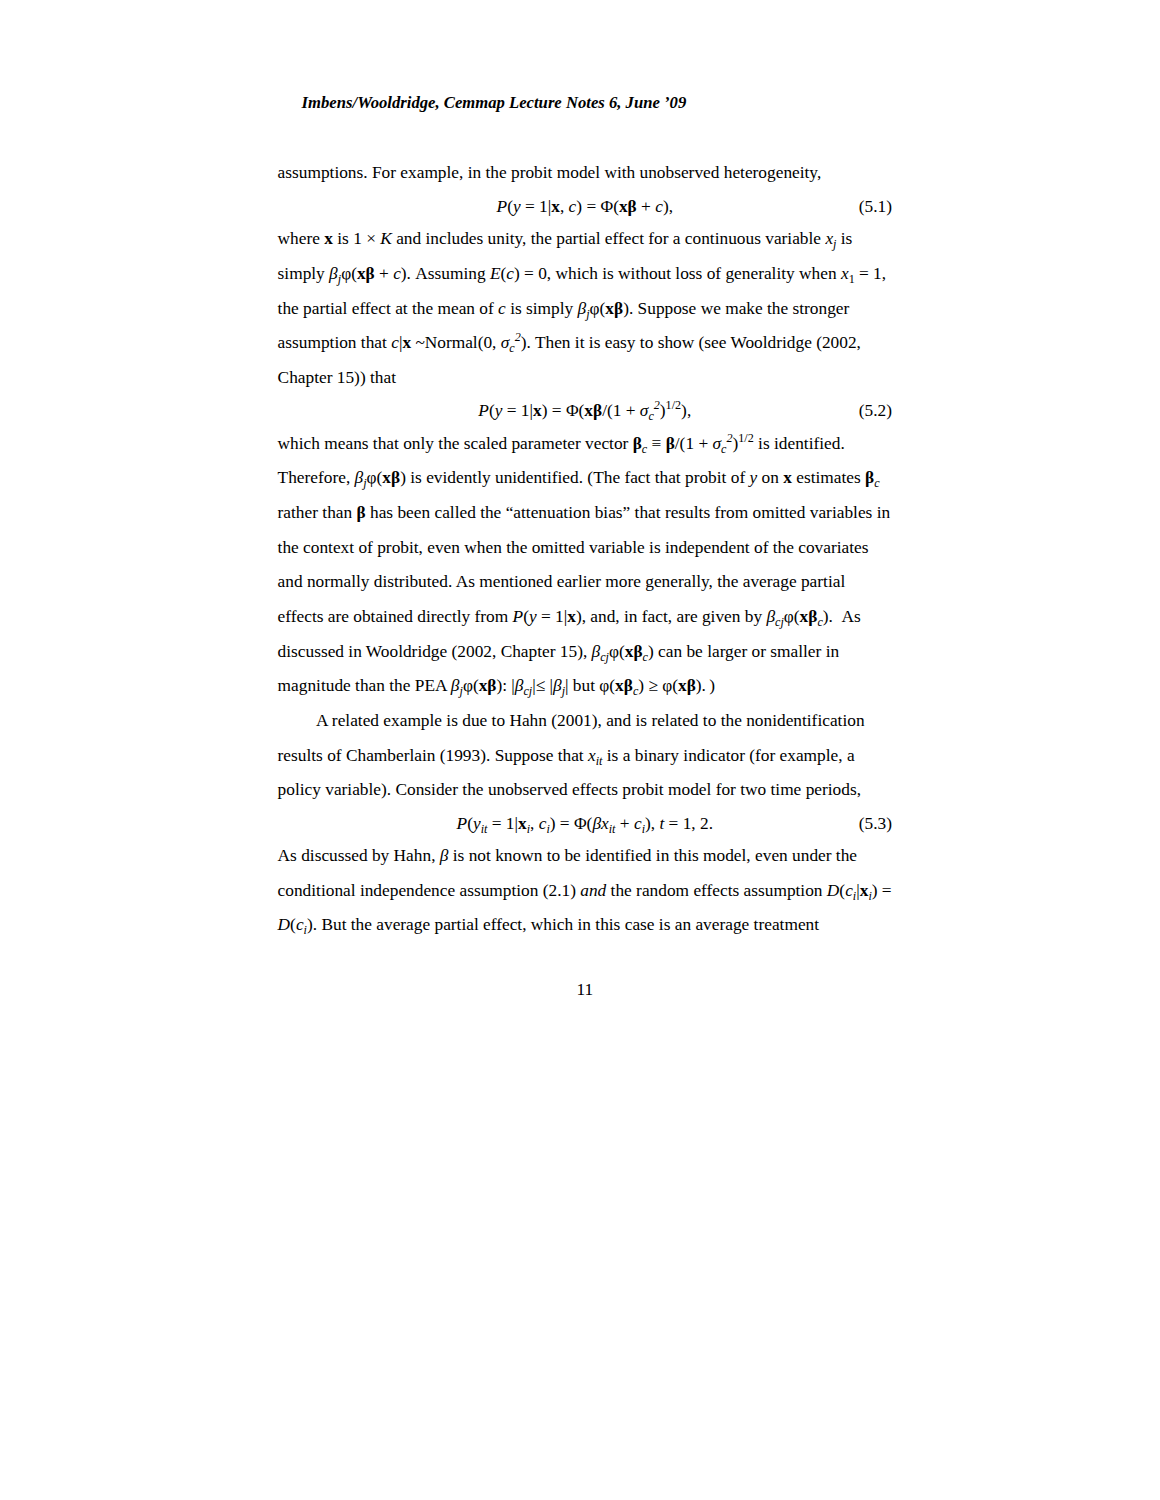Imbens/Wooldridge, Cemmap Lecture Notes 6, June ’09
assumptions. For example, in the probit model with unobserved heterogeneity,
P(y = 1|x, c) = Φ(xβ + c), (5.1)
where x is 1 × K and includes unity, the partial effect for a continuous variable xj is simply βjφ(xβ + c). Assuming E(c) = 0, which is without loss of generality when x1 = 1, the partial effect at the mean of c is simply βjφ(xβ). Suppose we make the stronger assumption that c|x ~Normal(0, σc2). Then it is easy to show (see Wooldridge (2002, Chapter 15)) that
P(y = 1|x) = Φ(xβ/(1 + σc2)1/2), (5.2)
which means that only the scaled parameter vector βc ≡ β/(1 + σc2)1/2 is identified. Therefore, βjφ(xβ) is evidently unidentified. (The fact that probit of y on x estimates βc rather than β has been called the “attenuation bias” that results from omitted variables in the context of probit, even when the omitted variable is independent of the covariates and normally distributed. As mentioned earlier more generally, the average partial effects are obtained directly from P(y = 1|x), and, in fact, are given by βcjφ(xβc). As discussed in Wooldridge (2002, Chapter 15), βcjφ(xβc) can be larger or smaller in magnitude than the PEA βjφ(xβ): |βcj|≤ |βj| but φ(xβc) ≥ φ(xβ). )
A related example is due to Hahn (2001), and is related to the nonidentification results of Chamberlain (1993). Suppose that xit is a binary indicator (for example, a policy variable). Consider the unobserved effects probit model for two time periods,
P(yit = 1|xi, ci) = Φ(βxit + ci), t = 1, 2. (5.3)
As discussed by Hahn, β is not known to be identified in this model, even under the conditional independence assumption (2.1) and the random effects assumption D(ci|xi) = D(ci). But the average partial effect, which in this case is an average treatment
11